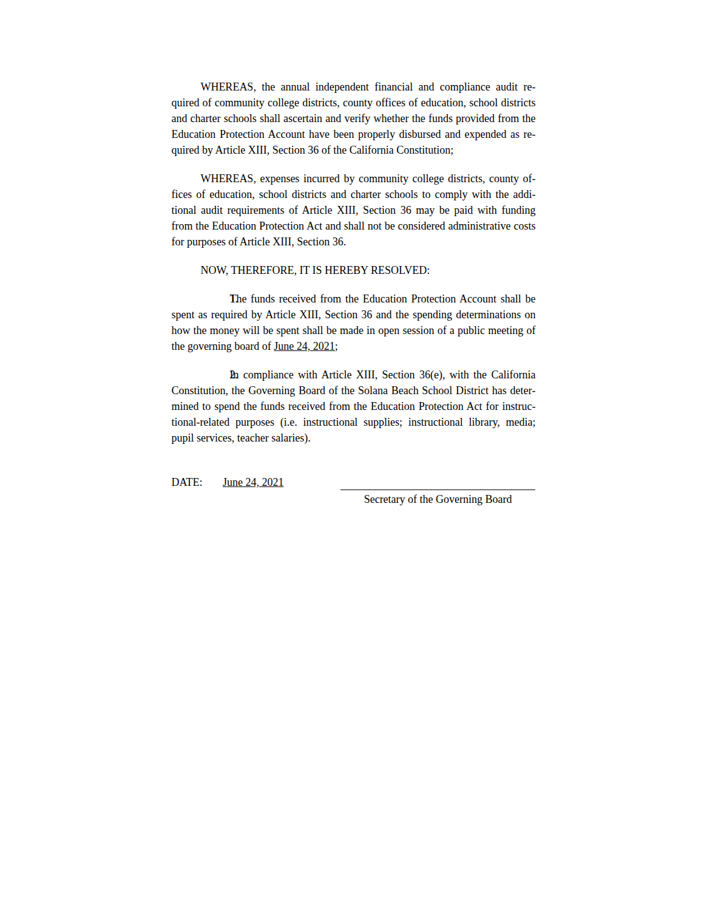WHEREAS, the annual independent financial and compliance audit required of community college districts, county offices of education, school districts and charter schools shall ascertain and verify whether the funds provided from the Education Protection Account have been properly disbursed and expended as required by Article XIII, Section 36 of the California Constitution;
WHEREAS, expenses incurred by community college districts, county offices of education, school districts and charter schools to comply with the additional audit requirements of Article XIII, Section 36 may be paid with funding from the Education Protection Act and shall not be considered administrative costs for purposes of Article XIII, Section 36.
NOW, THEREFORE, IT IS HEREBY RESOLVED:
1. The funds received from the Education Protection Account shall be spent as required by Article XIII, Section 36 and the spending determinations on how the money will be spent shall be made in open session of a public meeting of the governing board of June 24, 2021;
2. In compliance with Article XIII, Section 36(e), with the California Constitution, the Governing Board of the Solana Beach School District has determined to spend the funds received from the Education Protection Act for instructional-related purposes (i.e. instructional supplies; instructional library, media; pupil services, teacher salaries).
DATE: June 24, 2021
Secretary of the Governing Board